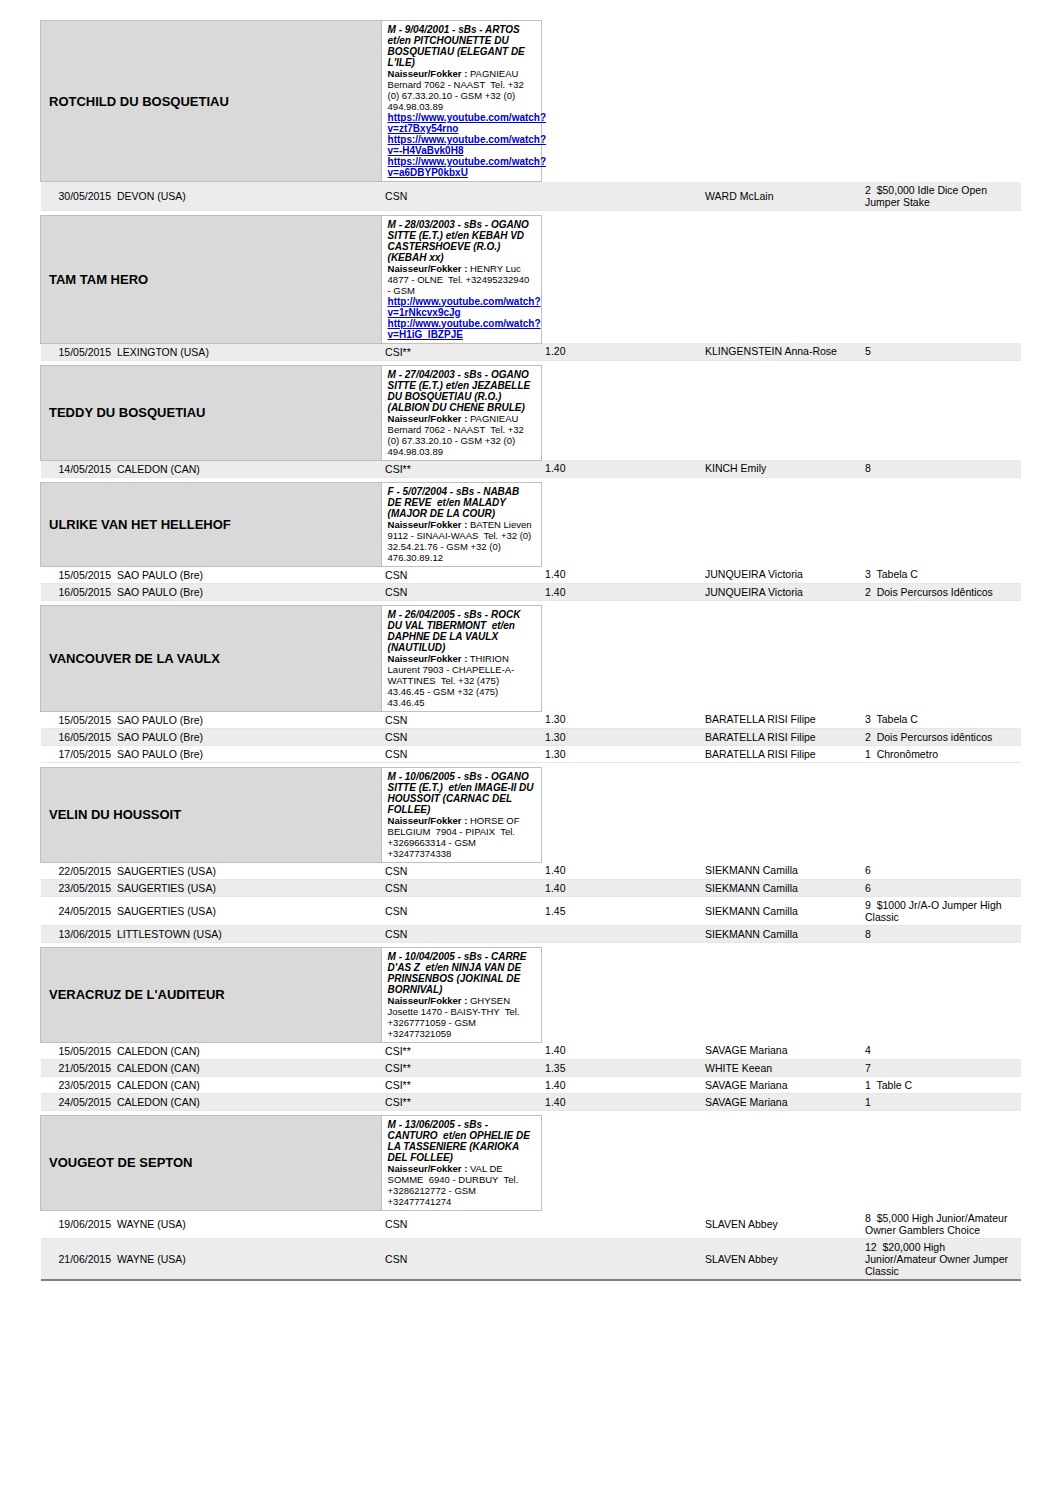| ROTCHILD DU BOSQUETIAU | M - 9/04/2001 - sBs - ARTOS et/en PITCHOUNETTE DU BOSQUETIAU (ELEGANT DE L'ILE) Naisseur/Fokker : PAGNIEAU Bernard 7062 - NAAST Tel. +32 (0) 67.33.20.10 - GSM +32 (0) 494.98.03.89 https://www.youtube.com/watch?v=zt7Bxy54rno https://www.youtube.com/watch?v=-H4VaBvk0H8 https://www.youtube.com/watch?v=a6DBYP0kbxU |
| 30/05/2015 DEVON (USA) | CSN | | WARD McLain | 2 $50,000 Idle Dice Open Jumper Stake |
| TAM TAM HERO | M - 28/03/2003 - sBs - OGANO SITTE (E.T.) et/en KEBAH VD CASTERSHOEVE (R.O.) (KEBAH xx) Naisseur/Fokker : HENRY Luc 4877 - OLNE Tel. +32495232940 - GSM http://www.youtube.com/watch?v=1rNkcvx9cJg http://www.youtube.com/watch?v=H1iG_IBZPJE |
| 15/05/2015 LEXINGTON (USA) | CSI** | 1.20 | KLINGENSTEIN Anna-Rose | 5 |
| TEDDY DU BOSQUETIAU | M - 27/04/2003 - sBs - OGANO SITTE (E.T.) et/en JEZABELLE DU BOSQUETIAU (R.O.) (ALBION DU CHENE BRULE) Naisseur/Fokker : PAGNIEAU Bernard 7062 - NAAST Tel. +32 (0) 67.33.20.10 - GSM +32 (0) 494.98.03.89 |
| 14/05/2015 CALEDON (CAN) | CSI** | 1.40 | KINCH Emily | 8 |
| ULRIKE VAN HET HELLEHOF | F - 5/07/2004 - sBs - NABAB DE REVE et/en MALADY (MAJOR DE LA COUR) Naisseur/Fokker : BATEN Lieven 9112 - SINAAI-WAAS Tel. +32 (0) 32.54.21.76 - GSM +32 (0) 476.30.89.12 |
| 15/05/2015 SAO PAULO (Bre) | CSN | 1.40 | JUNQUEIRA Victoria | 3 Tabela C |
| 16/05/2015 SAO PAULO (Bre) | CSN | 1.40 | JUNQUEIRA Victoria | 2 Dois Percursos Idênticos |
| VANCOUVER DE LA VAULX | M - 26/04/2005 - sBs - ROCK DU VAL TIBERMONT et/en DAPHNE DE LA VAULX (NAUTILUD) Naisseur/Fokker : THIRION Laurent 7903 - CHAPELLE-A-WATTINES Tel. +32 (475) 43.46.45 - GSM +32 (475) 43.46.45 |
| 15/05/2015 SAO PAULO (Bre) | CSN | 1.30 | BARATELLA RISI Filipe | 3 Tabela C |
| 16/05/2015 SAO PAULO (Bre) | CSN | 1.30 | BARATELLA RISI Filipe | 2 Dois Percursos idênticos |
| 17/05/2015 SAO PAULO (Bre) | CSN | 1.30 | BARATELLA RISI Filipe | 1 Chronômetro |
| VELIN DU HOUSSOIT | M - 10/06/2005 - sBs - OGANO SITTE (E.T.) et/en IMAGE-II DU HOUSSOIT (CARNAC DEL FOLLEE) Naisseur/Fokker : HORSE OF BELGIUM 7904 - PIPAIX Tel. +3269663314 - GSM +32477374338 |
| 22/05/2015 SAUGERTIES (USA) | CSN | 1.40 | SIEKMANN Camilla | 6 |
| 23/05/2015 SAUGERTIES (USA) | CSN | 1.40 | SIEKMANN Camilla | 6 |
| 24/05/2015 SAUGERTIES (USA) | CSN | 1.45 | SIEKMANN Camilla | 9 $1000 Jr/A-O Jumper High Classic |
| 13/06/2015 LITTLESTOWN (USA) | CSN | | SIEKMANN Camilla | 8 |
| VERACRUZ DE L'AUDITEUR | M - 10/04/2005 - sBs - CARRE D'AS Z et/en NINJA VAN DE PRINSENBOS (JOKINAL DE BORNIVAL) Naisseur/Fokker : GHYSEN Josette 1470 - BAISY-THY Tel. +3267771059 - GSM +32477321059 |
| 15/05/2015 CALEDON (CAN) | CSI** | 1.40 | SAVAGE Mariana | 4 |
| 21/05/2015 CALEDON (CAN) | CSI** | 1.35 | WHITE Keean | 7 |
| 23/05/2015 CALEDON (CAN) | CSI** | 1.40 | SAVAGE Mariana | 1 Table C |
| 24/05/2015 CALEDON (CAN) | CSI** | 1.40 | SAVAGE Mariana | 1 |
| VOUGEOT DE SEPTON | M - 13/06/2005 - sBs - CANTURO et/en OPHELIE DE LA TASSENIERE (KARIOKA DEL FOLLEE) Naisseur/Fokker : VAL DE SOMME 6940 - DURBUY Tel. +3286212772 - GSM +32477741274 |
| 19/06/2015 WAYNE (USA) | CSN | | SLAVEN Abbey | 8 $5,000 High Junior/Amateur Owner Gamblers Choice |
| 21/06/2015 WAYNE (USA) | CSN | | SLAVEN Abbey | 12 $20,000 High Junior/Amateur Owner Jumper Classic |